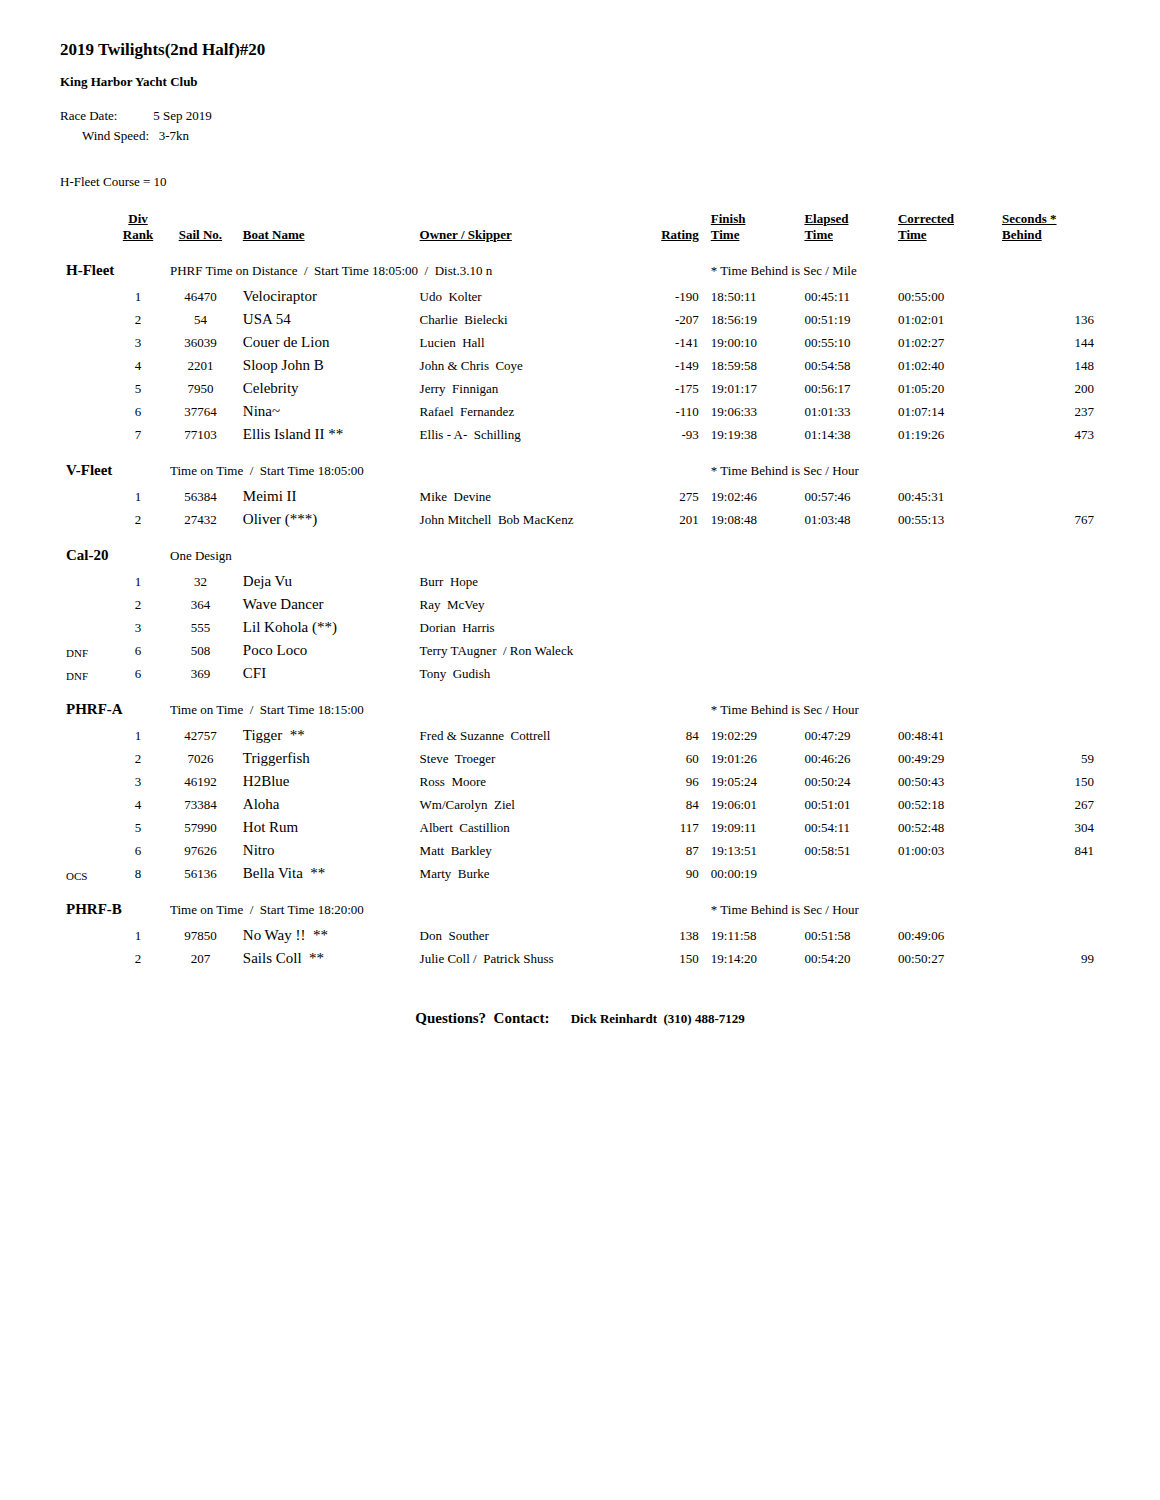2019 Twilights(2nd Half)#20
King Harbor Yacht Club
Race Date: 5 Sep 2019
Wind Speed: 3-7kn
H-Fleet Course = 10
| | Div Rank | Sail No. | Boat Name | Owner / Skipper | Rating | Finish Time | Elapsed Time | Corrected Time | Seconds * Behind |
| --- | --- | --- | --- | --- | --- | --- | --- | --- | --- |
| H-Fleet | PHRF Time on Distance / Start Time 18:05:00 / Dist.3.10 n | * Time Behind is Sec / Mile |
| | 1 | 46470 | Velociraptor | Udo Kolter | -190 | 18:50:11 | 00:45:11 | 00:55:00 | |
| | 2 | 54 | USA 54 | Charlie Bielecki | -207 | 18:56:19 | 00:51:19 | 01:02:01 | 136 |
| | 3 | 36039 | Couer de Lion | Lucien Hall | -141 | 19:00:10 | 00:55:10 | 01:02:27 | 144 |
| | 4 | 2201 | Sloop John B | John & Chris Coye | -149 | 18:59:58 | 00:54:58 | 01:02:40 | 148 |
| | 5 | 7950 | Celebrity | Jerry Finnigan | -175 | 19:01:17 | 00:56:17 | 01:05:20 | 200 |
| | 6 | 37764 | Nina~ | Rafael Fernandez | -110 | 19:06:33 | 01:01:33 | 01:07:14 | 237 |
| | 7 | 77103 | Ellis Island II ** | Ellis - A- Schilling | -93 | 19:19:38 | 01:14:38 | 01:19:26 | 473 |
| V-Fleet | Time on Time / Start Time 18:05:00 | * Time Behind is Sec / Hour |
| | 1 | 56384 | Meimi II | Mike Devine | 275 | 19:02:46 | 00:57:46 | 00:45:31 | |
| | 2 | 27432 | Oliver (***) | John Mitchell Bob MacKenz | 201 | 19:08:48 | 01:03:48 | 00:55:13 | 767 |
| Cal-20 | One Design |
| | 1 | 32 | Deja Vu | Burr Hope | | | | | |
| | 2 | 364 | Wave Dancer | Ray McVey | | | | | |
| | 3 | 555 | Lil Kohola (**) | Dorian Harris | | | | | |
| DNF | 6 | 508 | Poco Loco | Terry TAugner / Ron Waleck | | | | | |
| DNF | 6 | 369 | CFI | Tony Gudish | | | | | |
| PHRF-A | Time on Time / Start Time 18:15:00 | * Time Behind is Sec / Hour |
| | 1 | 42757 | Tigger ** | Fred & Suzanne Cottrell | 84 | 19:02:29 | 00:47:29 | 00:48:41 | |
| | 2 | 7026 | Triggerfish | Steve Troeger | 60 | 19:01:26 | 00:46:26 | 00:49:29 | 59 |
| | 3 | 46192 | H2Blue | Ross Moore | 96 | 19:05:24 | 00:50:24 | 00:50:43 | 150 |
| | 4 | 73384 | Aloha | Wm/Carolyn Ziel | 84 | 19:06:01 | 00:51:01 | 00:52:18 | 267 |
| | 5 | 57990 | Hot Rum | Albert Castillion | 117 | 19:09:11 | 00:54:11 | 00:52:48 | 304 |
| | 6 | 97626 | Nitro | Matt Barkley | 87 | 19:13:51 | 00:58:51 | 01:00:03 | 841 |
| OCS | 8 | 56136 | Bella Vita ** | Marty Burke | 90 | 00:00:19 | | | |
| PHRF-B | Time on Time / Start Time 18:20:00 | * Time Behind is Sec / Hour |
| | 1 | 97850 | No Way !! ** | Don Souther | 138 | 19:11:58 | 00:51:58 | 00:49:06 | |
| | 2 | 207 | Sails Coll ** | Julie Coll / Patrick Shuss | 150 | 19:14:20 | 00:54:20 | 00:50:27 | 99 |
Questions? Contact: Dick Reinhardt (310) 488-7129